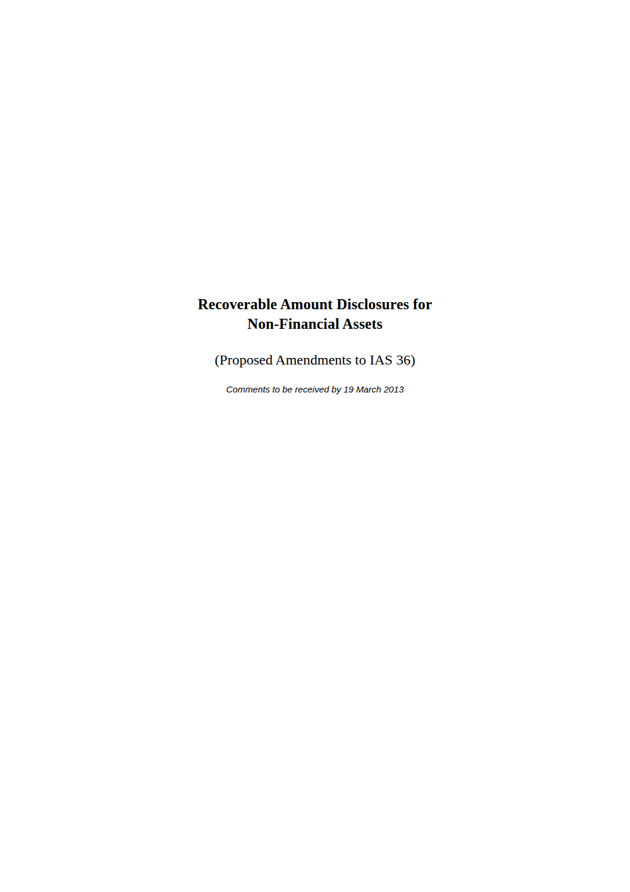Recoverable Amount Disclosures for
Non-Financial Assets
(Proposed Amendments to IAS 36)
Comments to be received by 19 March 2013